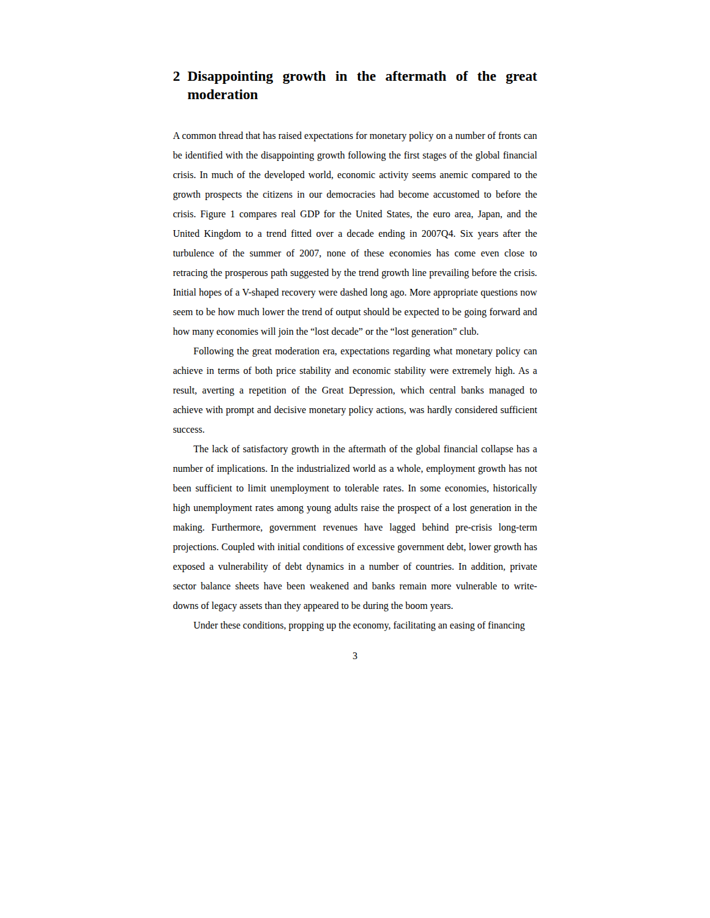2 Disappointing growth in the aftermath of the great moderation
A common thread that has raised expectations for monetary policy on a number of fronts can be identified with the disappointing growth following the first stages of the global financial crisis. In much of the developed world, economic activity seems anemic compared to the growth prospects the citizens in our democracies had become accustomed to before the crisis. Figure 1 compares real GDP for the United States, the euro area, Japan, and the United Kingdom to a trend fitted over a decade ending in 2007Q4. Six years after the turbulence of the summer of 2007, none of these economies has come even close to retracing the prosperous path suggested by the trend growth line prevailing before the crisis. Initial hopes of a V-shaped recovery were dashed long ago. More appropriate questions now seem to be how much lower the trend of output should be expected to be going forward and how many economies will join the “lost decade” or the “lost generation” club.
Following the great moderation era, expectations regarding what monetary policy can achieve in terms of both price stability and economic stability were extremely high. As a result, averting a repetition of the Great Depression, which central banks managed to achieve with prompt and decisive monetary policy actions, was hardly considered sufficient success.
The lack of satisfactory growth in the aftermath of the global financial collapse has a number of implications. In the industrialized world as a whole, employment growth has not been sufficient to limit unemployment to tolerable rates. In some economies, historically high unemployment rates among young adults raise the prospect of a lost generation in the making. Furthermore, government revenues have lagged behind pre-crisis long-term projections. Coupled with initial conditions of excessive government debt, lower growth has exposed a vulnerability of debt dynamics in a number of countries. In addition, private sector balance sheets have been weakened and banks remain more vulnerable to write-downs of legacy assets than they appeared to be during the boom years.
Under these conditions, propping up the economy, facilitating an easing of financing
3